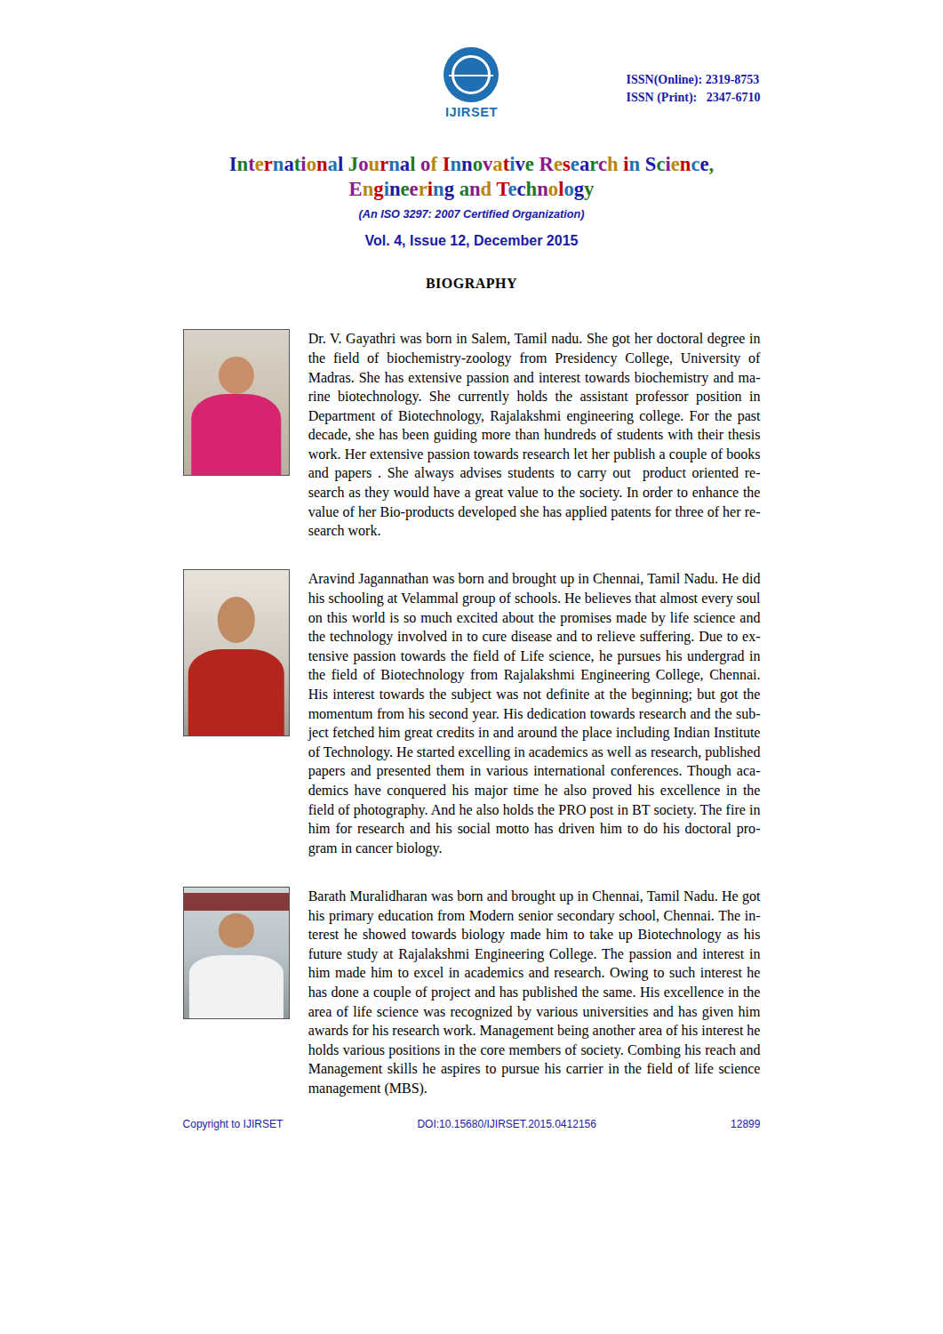ISSN(Online): 2319-8753
ISSN (Print): 2347-6710
IJIRSET
International Journal of Innovative Research in Science,
Engineering and Technology
(An ISO 3297: 2007 Certified Organization)
Vol. 4, Issue 12, December 2015
BIOGRAPHY
Dr. V. Gayathri was born in Salem, Tamil nadu. She got her doctoral degree in the field of biochemistry-zoology from Presidency College, University of Madras. She has extensive passion and interest towards biochemistry and marine biotechnology. She currently holds the assistant professor position in Department of Biotechnology, Rajalakshmi engineering college. For the past decade, she has been guiding more than hundreds of students with their thesis work. Her extensive passion towards research let her publish a couple of books and papers . She always advises students to carry out product oriented research as they would have a great value to the society. In order to enhance the value of her Bio-products developed she has applied patents for three of her research work.
Aravind Jagannathan was born and brought up in Chennai, Tamil Nadu. He did his schooling at Velammal group of schools. He believes that almost every soul on this world is so much excited about the promises made by life science and the technology involved in to cure disease and to relieve suffering. Due to extensive passion towards the field of Life science, he pursues his undergrad in the field of Biotechnology from Rajalakshmi Engineering College, Chennai. His interest towards the subject was not definite at the beginning; but got the momentum from his second year. His dedication towards research and the subject fetched him great credits in and around the place including Indian Institute of Technology. He started excelling in academics as well as research, published papers and presented them in various international conferences. Though academics have conquered his major time he also proved his excellence in the field of photography. And he also holds the PRO post in BT society. The fire in him for research and his social motto has driven him to do his doctoral program in cancer biology.
Barath Muralidharan was born and brought up in Chennai, Tamil Nadu. He got his primary education from Modern senior secondary school, Chennai. The interest he showed towards biology made him to take up Biotechnology as his future study at Rajalakshmi Engineering College. The passion and interest in him made him to excel in academics and research. Owing to such interest he has done a couple of project and has published the same. His excellence in the area of life science was recognized by various universities and has given him awards for his research work. Management being another area of his interest he holds various positions in the core members of society. Combing his reach and Management skills he aspires to pursue his carrier in the field of life science management (MBS).
Copyright to IJIRSET
DOI:10.15680/IJIRSET.2015.0412156
12899